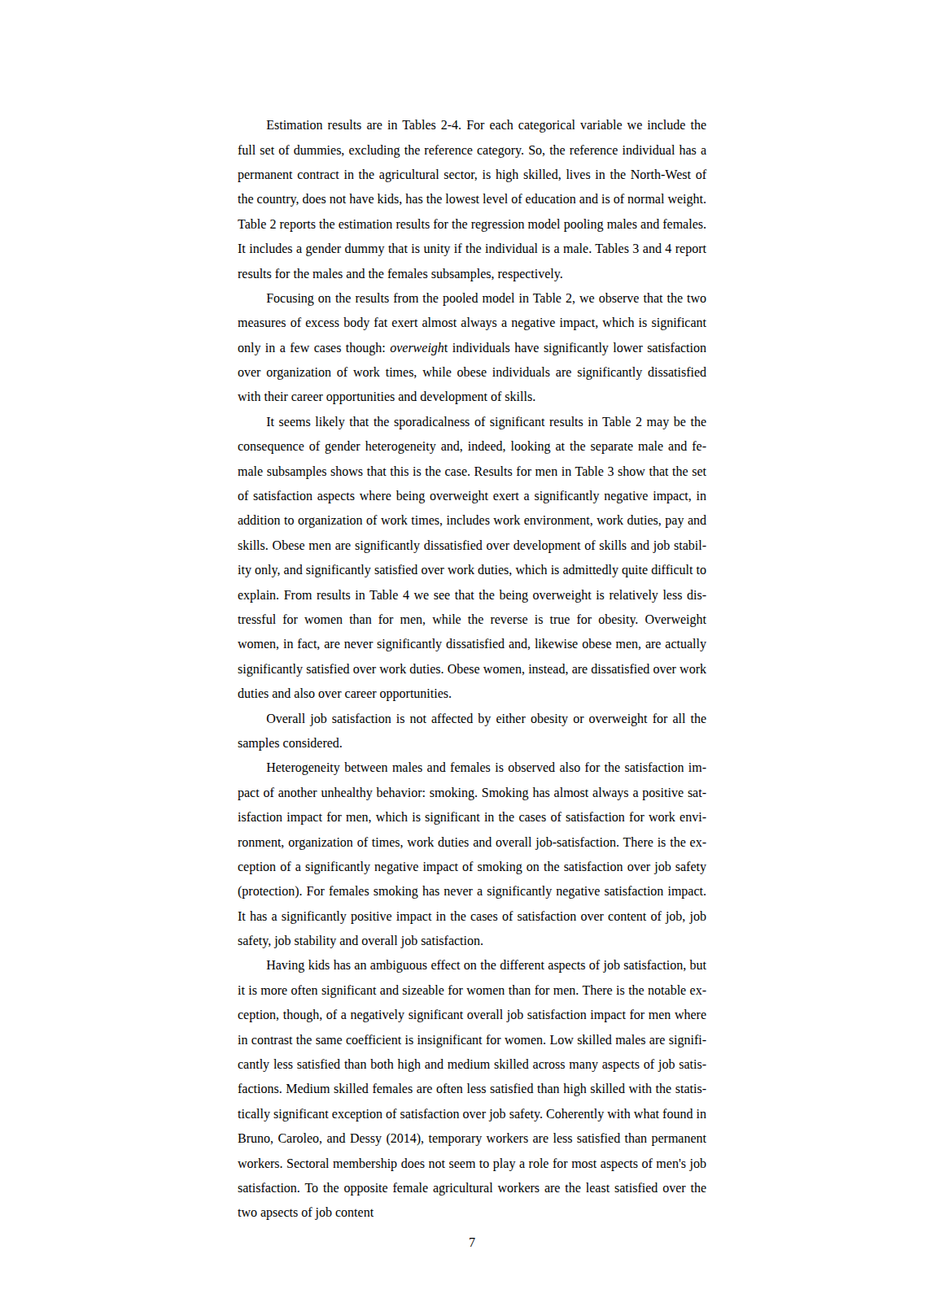Estimation results are in Tables 2-4. For each categorical variable we include the full set of dummies, excluding the reference category. So, the reference individual has a permanent contract in the agricultural sector, is high skilled, lives in the North-West of the country, does not have kids, has the lowest level of education and is of normal weight. Table 2 reports the estimation results for the regression model pooling males and females. It includes a gender dummy that is unity if the individual is a male. Tables 3 and 4 report results for the males and the females subsamples, respectively.
Focusing on the results from the pooled model in Table 2, we observe that the two measures of excess body fat exert almost always a negative impact, which is significant only in a few cases though: overweight individuals have significantly lower satisfaction over organization of work times, while obese individuals are significantly dissatisfied with their career opportunities and development of skills.
It seems likely that the sporadicalness of significant results in Table 2 may be the consequence of gender heterogeneity and, indeed, looking at the separate male and female subsamples shows that this is the case. Results for men in Table 3 show that the set of satisfaction aspects where being overweight exert a significantly negative impact, in addition to organization of work times, includes work environment, work duties, pay and skills. Obese men are significantly dissatisfied over development of skills and job stability only, and significantly satisfied over work duties, which is admittedly quite difficult to explain. From results in Table 4 we see that the being overweight is relatively less distressful for women than for men, while the reverse is true for obesity. Overweight women, in fact, are never significantly dissatisfied and, likewise obese men, are actually significantly satisfied over work duties. Obese women, instead, are dissatisfied over work duties and also over career opportunities.
Overall job satisfaction is not affected by either obesity or overweight for all the samples considered.
Heterogeneity between males and females is observed also for the satisfaction impact of another unhealthy behavior: smoking. Smoking has almost always a positive satisfaction impact for men, which is significant in the cases of satisfaction for work environment, organization of times, work duties and overall job-satisfaction. There is the exception of a significantly negative impact of smoking on the satisfaction over job safety (protection). For females smoking has never a significantly negative satisfaction impact. It has a significantly positive impact in the cases of satisfaction over content of job, job safety, job stability and overall job satisfaction.
Having kids has an ambiguous effect on the different aspects of job satisfaction, but it is more often significant and sizeable for women than for men. There is the notable exception, though, of a negatively significant overall job satisfaction impact for men where in contrast the same coefficient is insignificant for women. Low skilled males are significantly less satisfied than both high and medium skilled across many aspects of job satisfactions. Medium skilled females are often less satisfied than high skilled with the statistically significant exception of satisfaction over job safety. Coherently with what found in Bruno, Caroleo, and Dessy (2014), temporary workers are less satisfied than permanent workers. Sectoral membership does not seem to play a role for most aspects of men's job satisfaction. To the opposite female agricultural workers are the least satisfied over the two apsects of job content
7